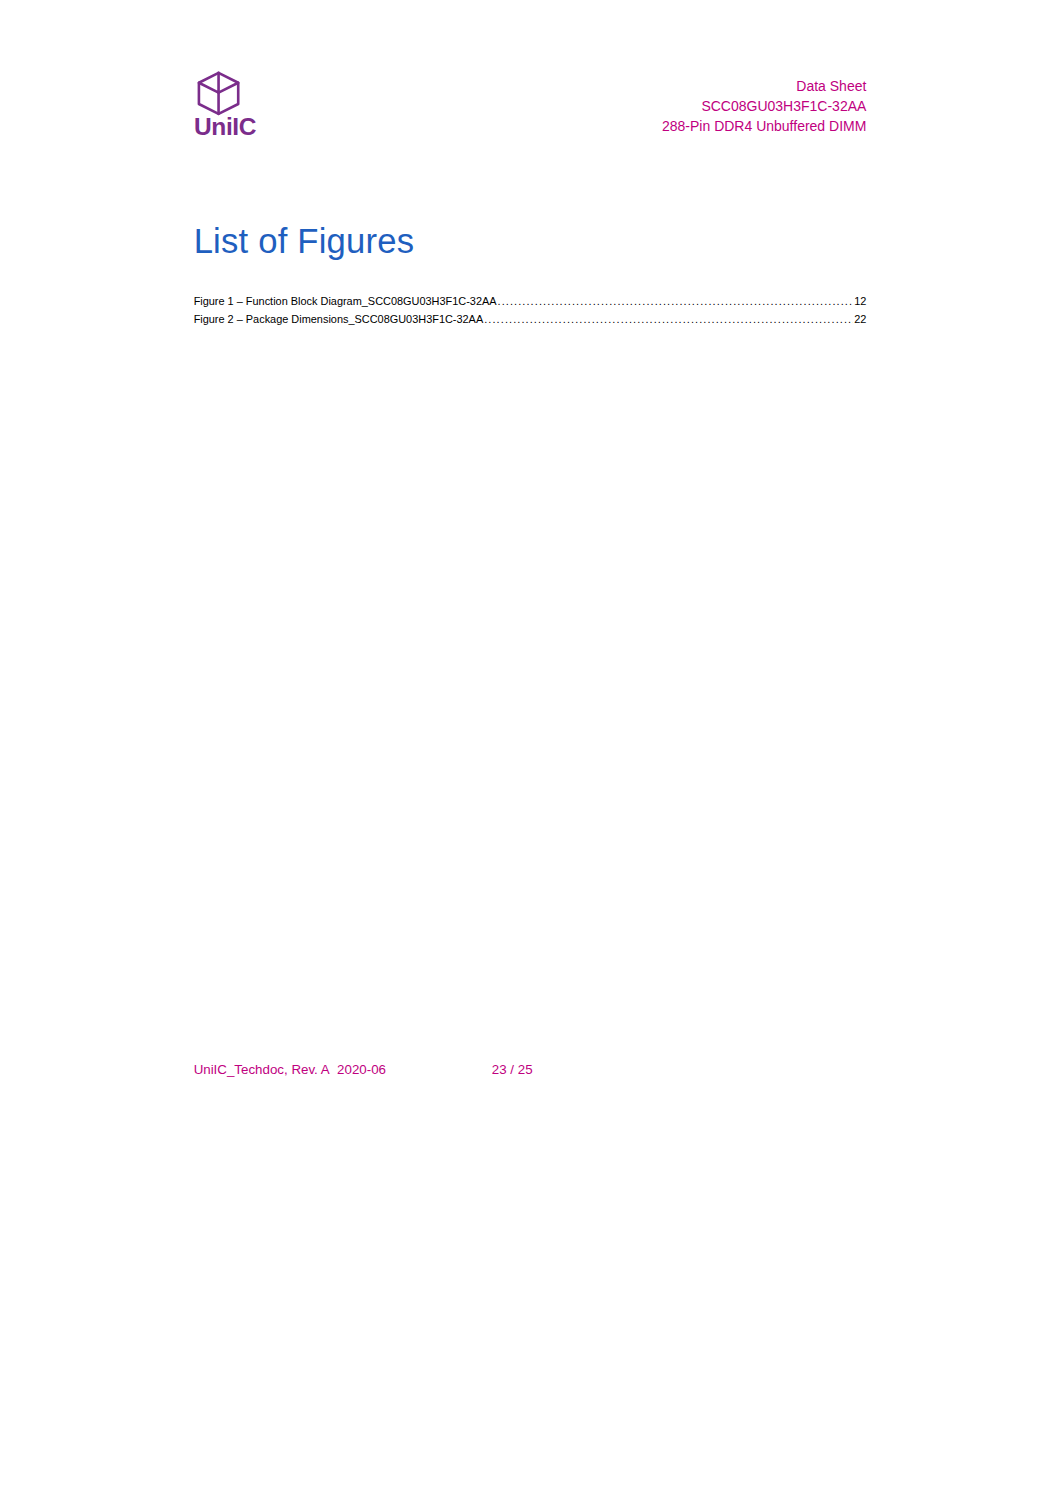UniIC UniIC
Data Sheet
SCC08GU03H3F1C-32AA
288-Pin DDR4 Unbuffered DIMM
List of Figures
Figure 1 – Function Block Diagram_SCC08GU03H3F1C-32AA ................................................................................................ 12
Figure 2 – Package Dimensions_SCC08GU03H3F1C-32AA .................................................................................................... 22
UniIC_Techdoc, Rev. A 2020-06
23 / 25